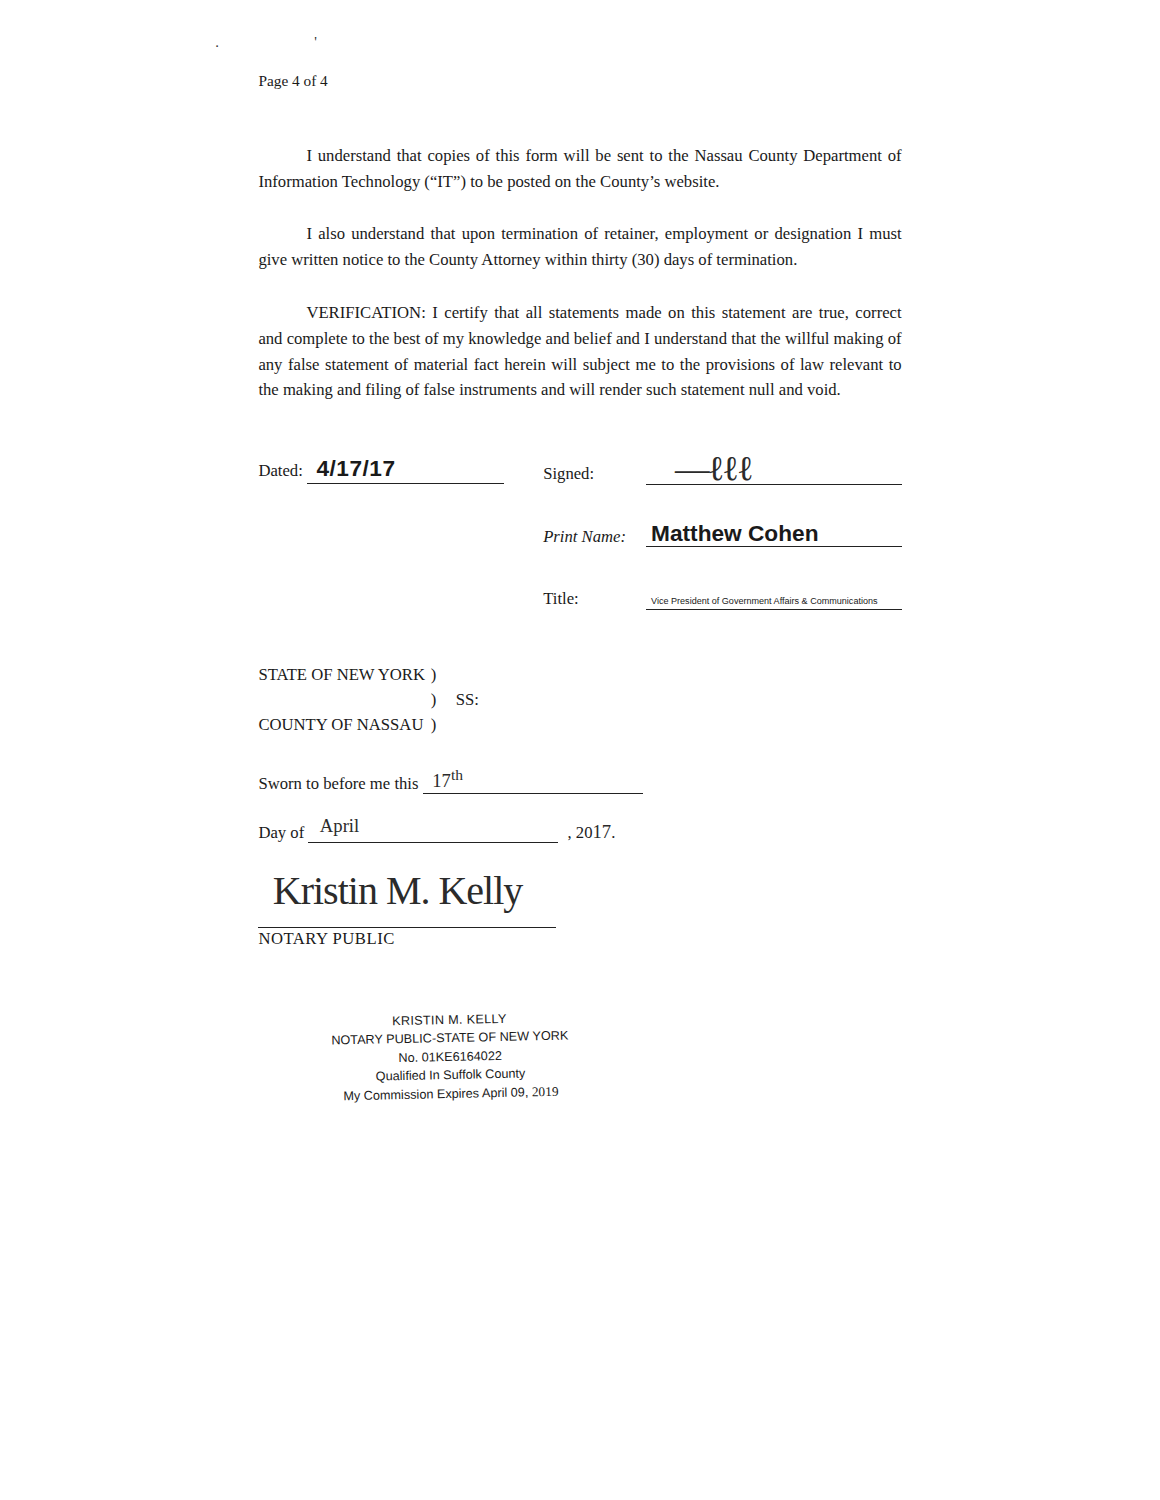. '
Page 4 of 4
I understand that copies of this form will be sent to the Nassau County Department of Information Technology (“IT”) to be posted on the County’s website.
I also understand that upon termination of retainer, employment or designation I must give written notice to the County Attorney within thirty (30) days of termination.
VERIFICATION: I certify that all statements made on this statement are true, correct and complete to the best of my knowledge and belief and I understand that the willful making of any false statement of material fact herein will subject me to the provisions of law relevant to the making and filing of false instruments and will render such statement null and void.
| Dated: 4/17/17 | Signed: | —ℓℓℓ |
| | Print Name: | Matthew Cohen |
| | Title: | Vice President of Government Affairs & Communications |
| STATE OF NEW YORK | ) | |
| | ) | SS: |
| COUNTY OF NASSAU | ) | |
Sworn to before me this 17th
Day of April, 2017.
Kristin M. Kelly
NOTARY PUBLIC
KRISTIN M. KELLY
NOTARY PUBLIC-STATE OF NEW YORK
No. 01KE6164022
Qualified In Suffolk County
My Commission Expires April 09, 2019